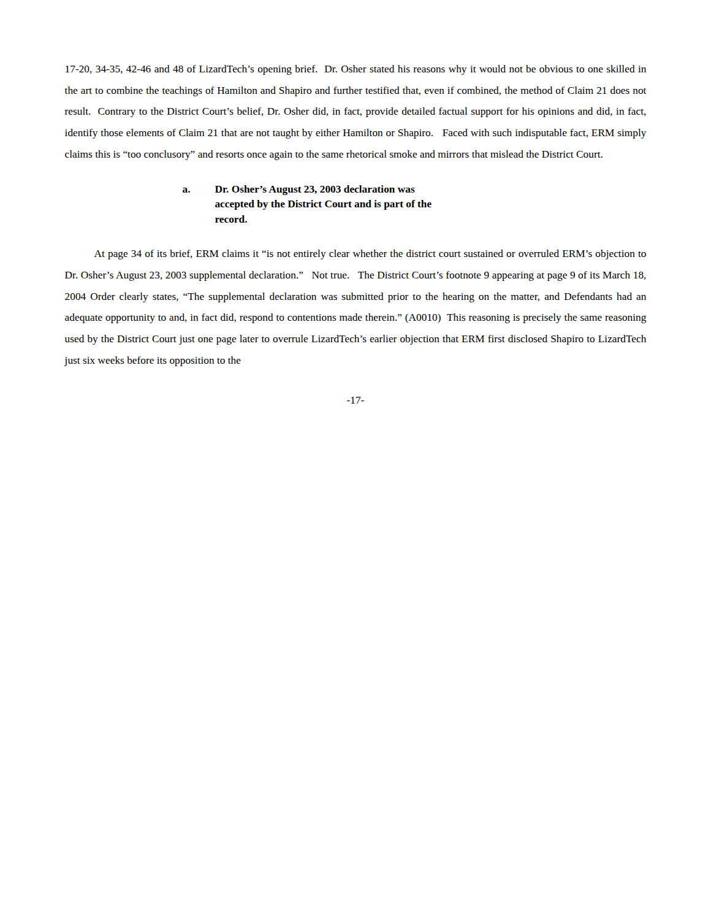17-20, 34-35, 42-46 and 48 of LizardTech’s opening brief. Dr. Osher stated his reasons why it would not be obvious to one skilled in the art to combine the teachings of Hamilton and Shapiro and further testified that, even if combined, the method of Claim 21 does not result. Contrary to the District Court’s belief, Dr. Osher did, in fact, provide detailed factual support for his opinions and did, in fact, identify those elements of Claim 21 that are not taught by either Hamilton or Shapiro. Faced with such indisputable fact, ERM simply claims this is “too conclusory” and resorts once again to the same rhetorical smoke and mirrors that mislead the District Court.
a. Dr. Osher’s August 23, 2003 declaration was accepted by the District Court and is part of the record.
At page 34 of its brief, ERM claims it “is not entirely clear whether the district court sustained or overruled ERM’s objection to Dr. Osher’s August 23, 2003 supplemental declaration.” Not true. The District Court’s footnote 9 appearing at page 9 of its March 18, 2004 Order clearly states, “The supplemental declaration was submitted prior to the hearing on the matter, and Defendants had an adequate opportunity to and, in fact did, respond to contentions made therein.” (A0010) This reasoning is precisely the same reasoning used by the District Court just one page later to overrule LizardTech’s earlier objection that ERM first disclosed Shapiro to LizardTech just six weeks before its opposition to the
-17-